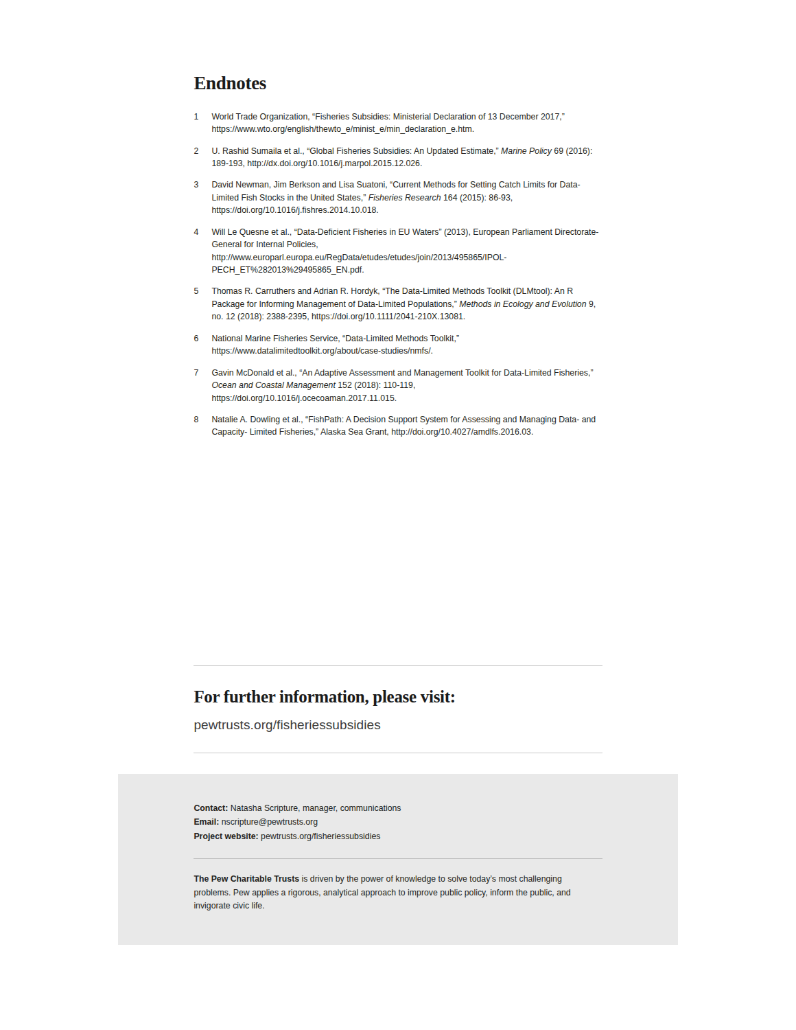Endnotes
1 World Trade Organization, “Fisheries Subsidies: Ministerial Declaration of 13 December 2017,” https://www.wto.org/english/thewto_e/minist_e/min_declaration_e.htm.
2 U. Rashid Sumaila et al., “Global Fisheries Subsidies: An Updated Estimate,” Marine Policy 69 (2016): 189-193, http://dx.doi.org/10.1016/j.marpol.2015.12.026.
3 David Newman, Jim Berkson and Lisa Suatoni, “Current Methods for Setting Catch Limits for Data-Limited Fish Stocks in the United States,” Fisheries Research 164 (2015): 86-93, https://doi.org/10.1016/j.fishres.2014.10.018.
4 Will Le Quesne et al., “Data-Deficient Fisheries in EU Waters” (2013), European Parliament Directorate-General for Internal Policies, http://www.europarl.europa.eu/RegData/etudes/etudes/join/2013/495865/IPOL-PECH_ET%282013%29495865_EN.pdf.
5 Thomas R. Carruthers and Adrian R. Hordyk, “The Data-Limited Methods Toolkit (DLMtool): An R Package for Informing Management of Data-Limited Populations,” Methods in Ecology and Evolution 9, no. 12 (2018): 2388-2395, https://doi.org/10.1111/2041-210X.13081.
6 National Marine Fisheries Service, “Data-Limited Methods Toolkit,” https://www.datalimitedtoolkit.org/about/case-studies/nmfs/.
7 Gavin McDonald et al., “An Adaptive Assessment and Management Toolkit for Data-Limited Fisheries,” Ocean and Coastal Management 152 (2018): 110-119, https://doi.org/10.1016/j.ocecoaman.2017.11.015.
8 Natalie A. Dowling et al., “FishPath: A Decision Support System for Assessing and Managing Data- and Capacity- Limited Fisheries,” Alaska Sea Grant, http://doi.org/10.4027/amdlfs.2016.03.
For further information, please visit:
pewtrusts.org/fisheriessubsidies
Contact: Natasha Scripture, manager, communications
Email: nscripture@pewtrusts.org
Project website: pewtrusts.org/fisheriessubsidies
The Pew Charitable Trusts is driven by the power of knowledge to solve today’s most challenging problems. Pew applies a rigorous, analytical approach to improve public policy, inform the public, and invigorate civic life.